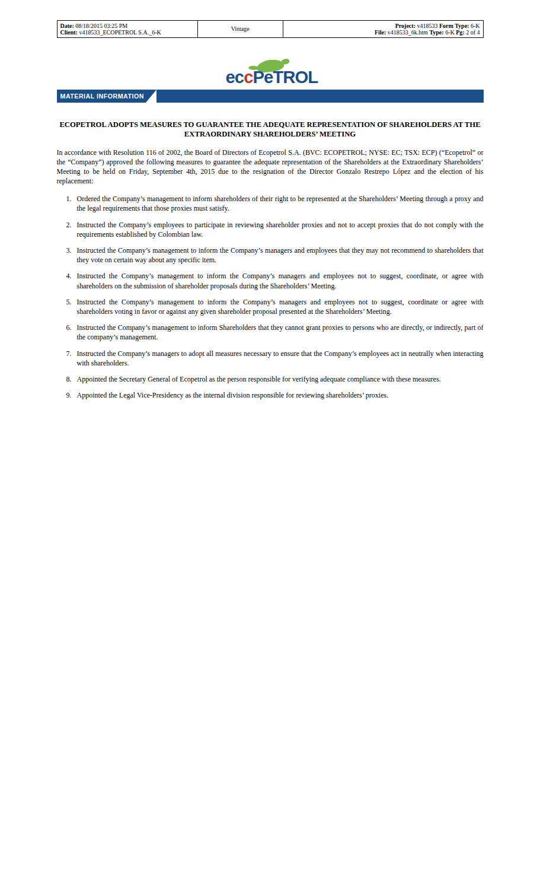| Date: 08/18/2015 03:25 PM Client: v418533_ECOPETROL S.A._6-K | Vintage | Project: v418533 Form Type: 6-K File: v418533_6k.htm Type: 6-K Pg: 2 of 4 |
ecc PeTROL
MATERIAL INFORMATION
ECOPETROL ADOPTS MEASURES TO GUARANTEE THE ADEQUATE REPRESENTATION OF SHAREHOLDERS AT THE
EXTRAORDINARY SHAREHOLDERS’ MEETING
In accordance with Resolution 116 of 2002, the Board of Directors of Ecopetrol S.A. (BVC: ECOPETROL; NYSE: EC; TSX: ECP) (“Ecopetrol” or the “Company”) approved the following measures to guarantee the adequate representation of the Shareholders at the Extraordinary Shareholders’ Meeting to be held on Friday, September 4th, 2015 due to the resignation of the Director Gonzalo Restrepo López and the election of his replacement:
Ordered the Company’s management to inform shareholders of their right to be represented at the Shareholders’ Meeting through a proxy and the legal requirements that those proxies must satisfy.
Instructed the Company’s employees to participate in reviewing shareholder proxies and not to accept proxies that do not comply with the requirements established by Colombian law.
Instructed the Company’s management to inform the Company’s managers and employees that they may not recommend to shareholders that they vote on certain way about any specific item.
Instructed the Company’s management to inform the Company’s managers and employees not to suggest, coordinate, or agree with shareholders on the submission of shareholder proposals during the Shareholders’ Meeting.
Instructed the Company’s management to inform the Company’s managers and employees not to suggest, coordinate or agree with shareholders voting in favor or against any given shareholder proposal presented at the Shareholders’ Meeting.
Instructed the Company’s management to inform Shareholders that they cannot grant proxies to persons who are directly, or indirectly, part of the company’s management.
Instructed the Company’s managers to adopt all measures necessary to ensure that the Company’s employees act in neutrally when interacting with shareholders.
Appointed the Secretary General of Ecopetrol as the person responsible for verifying adequate compliance with these measures.
Appointed the Legal Vice-Presidency as the internal division responsible for reviewing shareholders’ proxies.